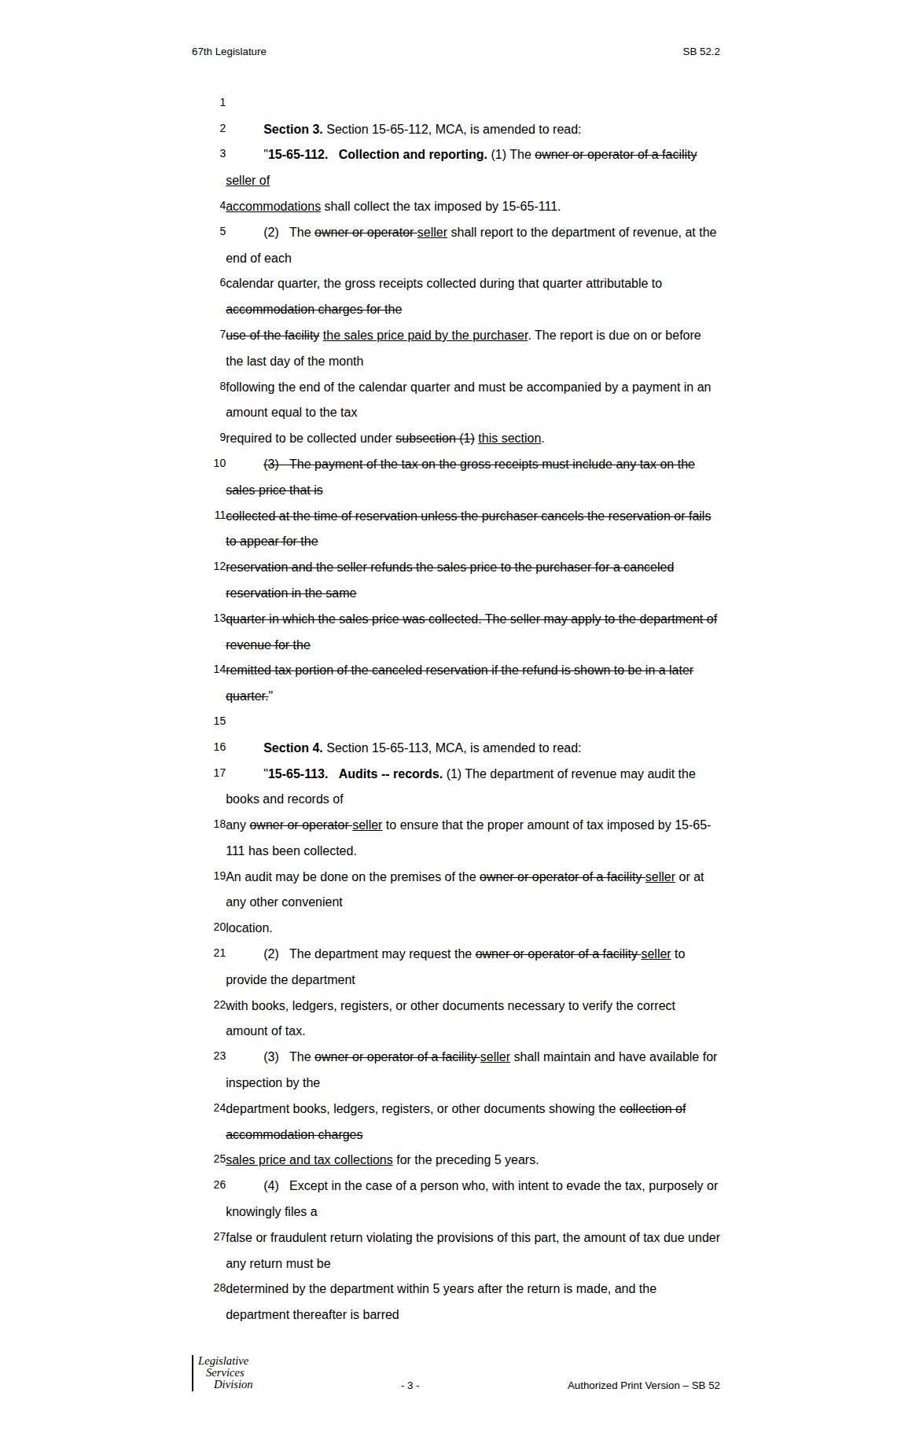67th Legislature
SB 52.2
| 1 | |
| 2 | Section 3. Section 15-65-112, MCA, is amended to read: |
| 3 | " 15-65-112. Collection and reporting. (1) The owner or operator of a facility seller of |
| 4 | accommodations shall collect the tax imposed by 15-65-111. |
| 5 | (2) The owner or operator seller shall report to the department of revenue, at the end of each |
| 6 | calendar quarter, the gross receipts collected during that quarter attributable to accommodation charges for the |
| 7 | use of the facility the sales price paid by the purchaser . The report is due on or before the last day of the month |
| 8 | following the end of the calendar quarter and must be accompanied by a payment in an amount equal to the tax |
| 9 | required to be collected under subsection (1) this section . |
| 10 | (3) The payment of the tax on the gross receipts must include any tax on the sales price that is |
| 11 | collected at the time of reservation unless the purchaser cancels the reservation or fails to appear for the |
| 12 | reservation and the seller refunds the sales price to the purchaser for a canceled reservation in the same |
| 13 | quarter in which the sales price was collected. The seller may apply to the department of revenue for the |
| 14 | remitted tax portion of the canceled reservation if the refund is shown to be in a later quarter. " |
| 15 | |
| 16 | Section 4. Section 15-65-113, MCA, is amended to read: |
| 17 | " 15-65-113. Audits -- records. (1) The department of revenue may audit the books and records of |
| 18 | any owner or operator seller to ensure that the proper amount of tax imposed by 15-65-111 has been collected. |
| 19 | An audit may be done on the premises of the owner or operator of a facility seller or at any other convenient |
| 20 | location. |
| 21 | (2) The department may request the owner or operator of a facility seller to provide the department |
| 22 | with books, ledgers, registers, or other documents necessary to verify the correct amount of tax. |
| 23 | (3) The owner or operator of a facility seller shall maintain and have available for inspection by the |
| 24 | department books, ledgers, registers, or other documents showing the collection of accommodation charges |
| 25 | sales price and tax collections for the preceding 5 years. |
| 26 | (4) Except in the case of a person who, with intent to evade the tax, purposely or knowingly files a |
| 27 | false or fraudulent return violating the provisions of this part, the amount of tax due under any return must be |
| 28 | determined by the department within 5 years after the return is made, and the department thereafter is barred |
Legislative Services Division
- 3 -
Authorized Print Version – SB 52